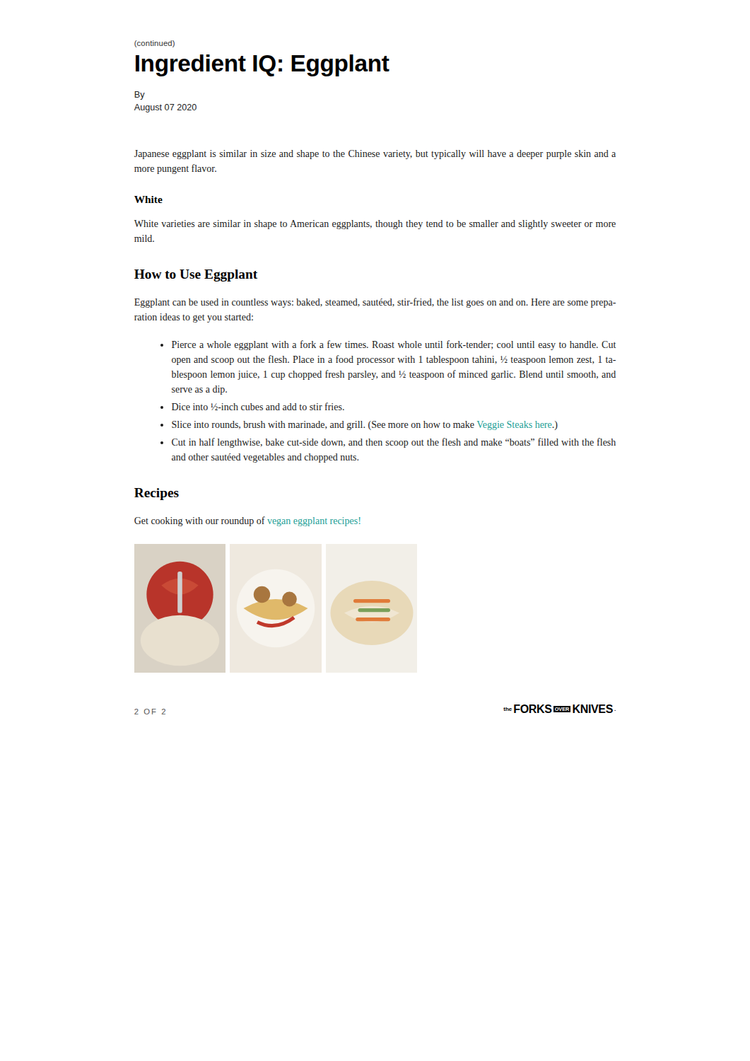(continued)
Ingredient IQ: Eggplant
By
August 07 2020
Japanese eggplant is similar in size and shape to the Chinese variety, but typically will have a deeper purple skin and a more pungent flavor.
White
White varieties are similar in shape to American eggplants, though they tend to be smaller and slightly sweeter or more mild.
How to Use Eggplant
Eggplant can be used in countless ways: baked, steamed, sautéed, stir-fried, the list goes on and on. Here are some preparation ideas to get you started:
Pierce a whole eggplant with a fork a few times. Roast whole until fork-tender; cool until easy to handle. Cut open and scoop out the flesh. Place in a food processor with 1 tablespoon tahini, ½ teaspoon lemon zest, 1 tablespoon lemon juice, 1 cup chopped fresh parsley, and ½ teaspoon of minced garlic. Blend until smooth, and serve as a dip.
Dice into ½-inch cubes and add to stir fries.
Slice into rounds, brush with marinade, and grill. (See more on how to make Veggie Steaks here.)
Cut in half lengthwise, bake cut-side down, and then scoop out the flesh and make “boats” filled with the flesh and other sautéed vegetables and chopped nuts.
Recipes
Get cooking with our roundup of vegan eggplant recipes!
2 OF 2
the FORKS OVER KNIVES.